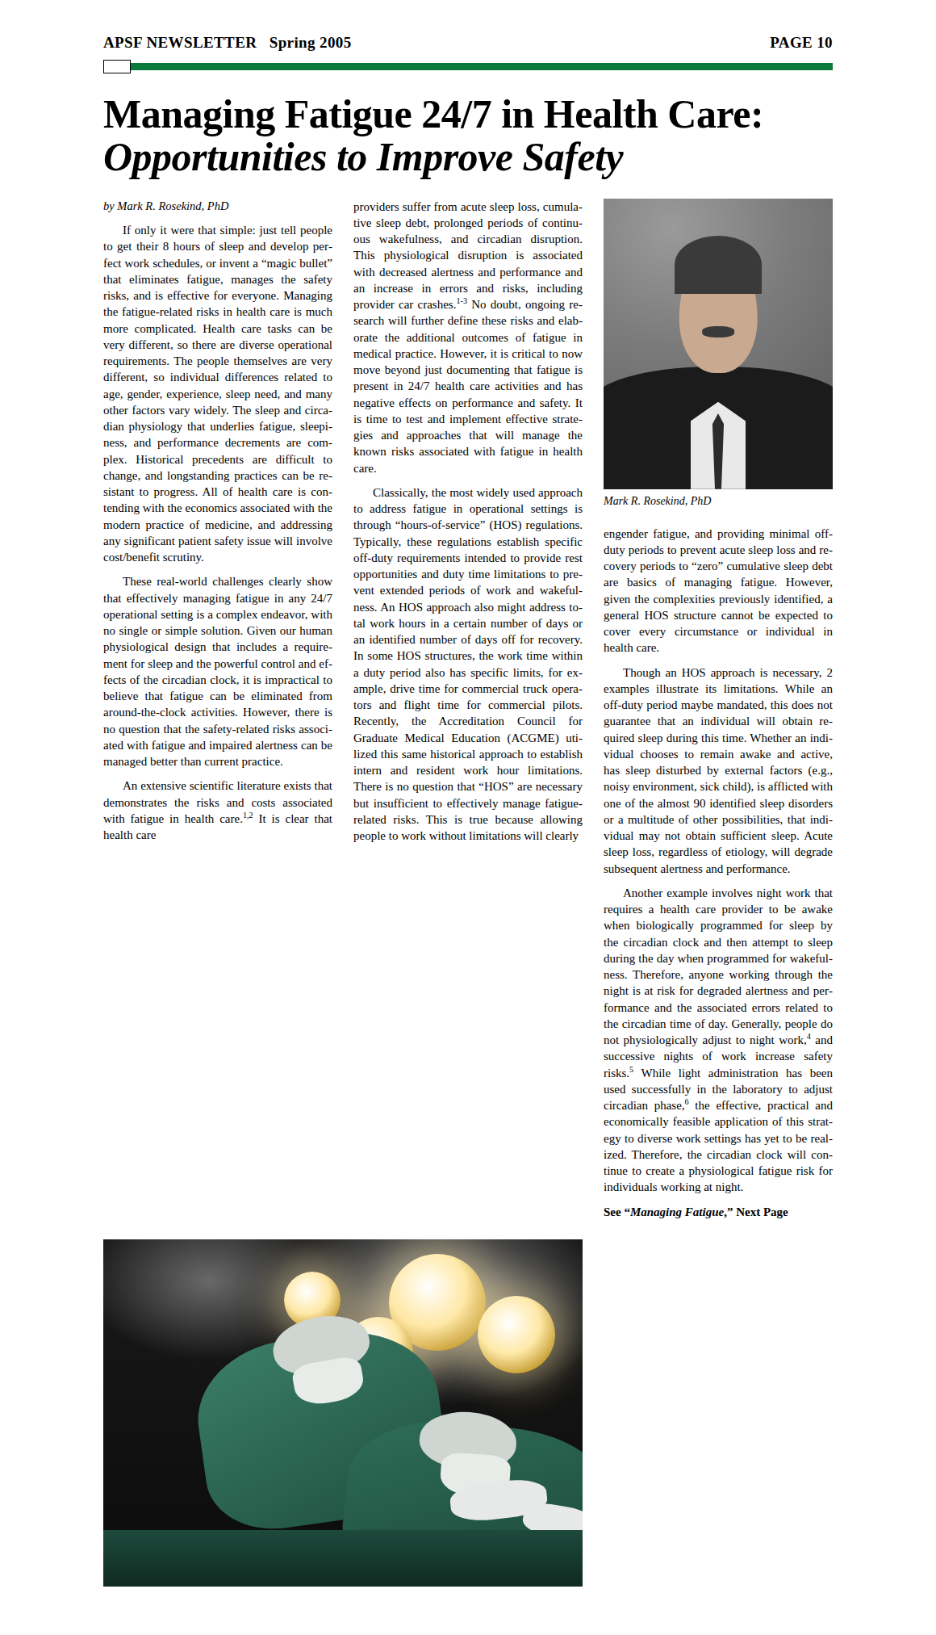APSF NEWSLETTER Spring 2005
PAGE 10
Managing Fatigue 24/7 in Health Care: Opportunities to Improve Safety
by Mark R. Rosekind, PhD
If only it were that simple: just tell people to get their 8 hours of sleep and develop perfect work schedules, or invent a “magic bullet” that eliminates fatigue, manages the safety risks, and is effective for everyone. Managing the fatigue-related risks in health care is much more complicated. Health care tasks can be very different, so there are diverse operational requirements. The people themselves are very different, so individual differences related to age, gender, experience, sleep need, and many other factors vary widely. The sleep and circadian physiology that underlies fatigue, sleepiness, and performance decrements are complex. Historical precedents are difficult to change, and longstanding practices can be resistant to progress. All of health care is contending with the economics associated with the modern practice of medicine, and addressing any significant patient safety issue will involve cost/benefit scrutiny.
These real-world challenges clearly show that effectively managing fatigue in any 24/7 operational setting is a complex endeavor, with no single or simple solution. Given our human physiological design that includes a requirement for sleep and the powerful control and effects of the circadian clock, it is impractical to believe that fatigue can be eliminated from around-the-clock activities. However, there is no question that the safety-related risks associated with fatigue and impaired alertness can be managed better than current practice.
An extensive scientific literature exists that demonstrates the risks and costs associated with fatigue in health care.1,2 It is clear that health care
providers suffer from acute sleep loss, cumulative sleep debt, prolonged periods of continuous wakefulness, and circadian disruption. This physiological disruption is associated with decreased alertness and performance and an increase in errors and risks, including provider car crashes.1-3 No doubt, ongoing research will further define these risks and elaborate the additional outcomes of fatigue in medical practice. However, it is critical to now move beyond just documenting that fatigue is present in 24/7 health care activities and has negative effects on performance and safety. It is time to test and implement effective strategies and approaches that will manage the known risks associated with fatigue in health care.
Classically, the most widely used approach to address fatigue in operational settings is through “hours-of-service” (HOS) regulations. Typically, these regulations establish specific off-duty requirements intended to provide rest opportunities and duty time limitations to prevent extended periods of work and wakefulness. An HOS approach also might address total work hours in a certain number of days or an identified number of days off for recovery. In some HOS structures, the work time within a duty period also has specific limits, for example, drive time for commercial truck operators and flight time for commercial pilots. Recently, the Accreditation Council for Graduate Medical Education (ACGME) utilized this same historical approach to establish intern and resident work hour limitations. There is no question that “HOS” are necessary but insufficient to effectively manage fatigue-related risks. This is true because allowing people to work without limitations will clearly
Mark R. Rosekind, PhD
engender fatigue, and providing minimal off-duty periods to prevent acute sleep loss and recovery periods to “zero” cumulative sleep debt are basics of managing fatigue. However, given the complexities previously identified, a general HOS structure cannot be expected to cover every circumstance or individual in health care.
Though an HOS approach is necessary, 2 examples illustrate its limitations. While an off-duty period maybe mandated, this does not guarantee that an individual will obtain required sleep during this time. Whether an individual chooses to remain awake and active, has sleep disturbed by external factors (e.g., noisy environment, sick child), is afflicted with one of the almost 90 identified sleep disorders or a multitude of other possibilities, that individual may not obtain sufficient sleep. Acute sleep loss, regardless of etiology, will degrade subsequent alertness and performance.
Another example involves night work that requires a health care provider to be awake when biologically programmed for sleep by the circadian clock and then attempt to sleep during the day when programmed for wakefulness. Therefore, anyone working through the night is at risk for degraded alertness and performance and the associated errors related to the circadian time of day. Generally, people do not physiologically adjust to night work,4 and successive nights of work increase safety risks.5 While light administration has been used successfully in the laboratory to adjust circadian phase,6 the effective, practical and economically feasible application of this strategy to diverse work settings has yet to be realized. Therefore, the circadian clock will continue to create a physiological fatigue risk for individuals working at night.
See “Managing Fatigue,” Next Page